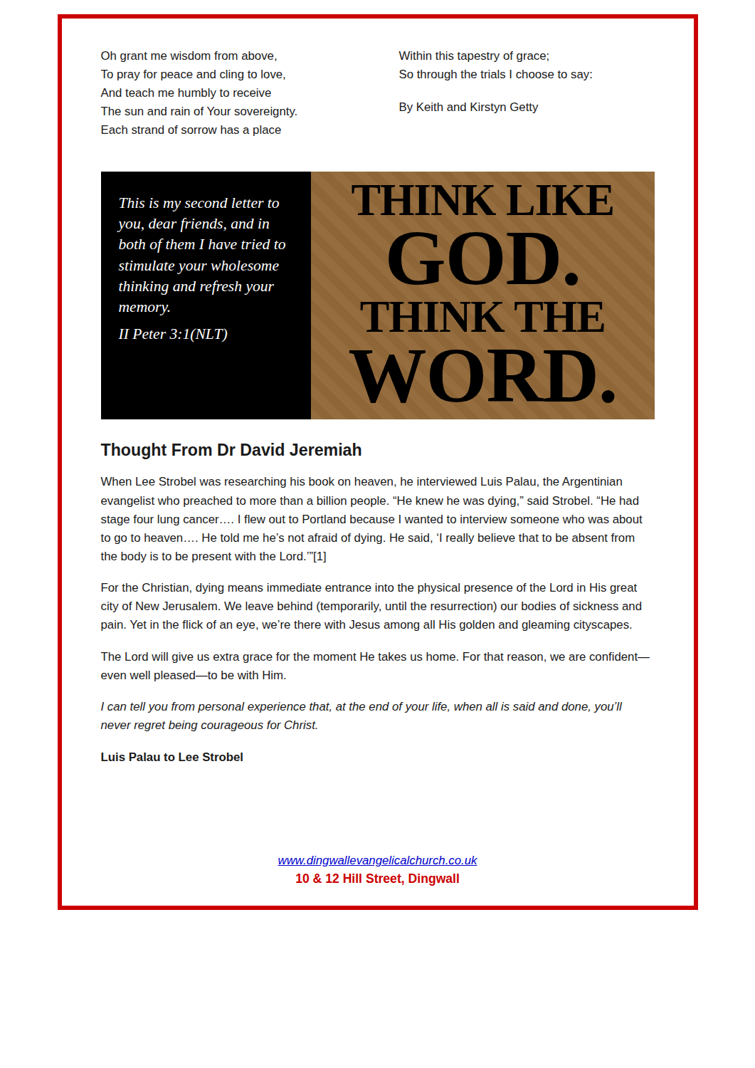Oh grant me wisdom from above,
To pray for peace and cling to love,
And teach me humbly to receive
The sun and rain of Your sovereignty.
Each strand of sorrow has a place
Within this tapestry of grace;
So through the trials I choose to say:
By Keith and Kirstyn Getty
This is my second letter to you, dear friends, and in both of them I have tried to stimulate your wholesome thinking and refresh your memory. II Peter 3:1(NLT)
THINK LIKE GOD. THINK THE WORD.
Thought From Dr David Jeremiah
When Lee Strobel was researching his book on heaven, he interviewed Luis Palau, the Argentinian evangelist who preached to more than a billion people. “He knew he was dying,” said Strobel. “He had stage four lung cancer…. I flew out to Portland because I wanted to interview someone who was about to go to heaven…. He told me he’s not afraid of dying. He said, ‘I really believe that to be absent from the body is to be present with the Lord.’”[1]
For the Christian, dying means immediate entrance into the physical presence of the Lord in His great city of New Jerusalem. We leave behind (temporarily, until the resurrection) our bodies of sickness and pain. Yet in the flick of an eye, we’re there with Jesus among all His golden and gleaming cityscapes.
The Lord will give us extra grace for the moment He takes us home. For that reason, we are confident—even well pleased—to be with Him.
I can tell you from personal experience that, at the end of your life, when all is said and done, you’ll never regret being courageous for Christ.
Luis Palau to Lee Strobel
www.dingwallevangelicalchurch.co.uk
10 & 12 Hill Street, Dingwall